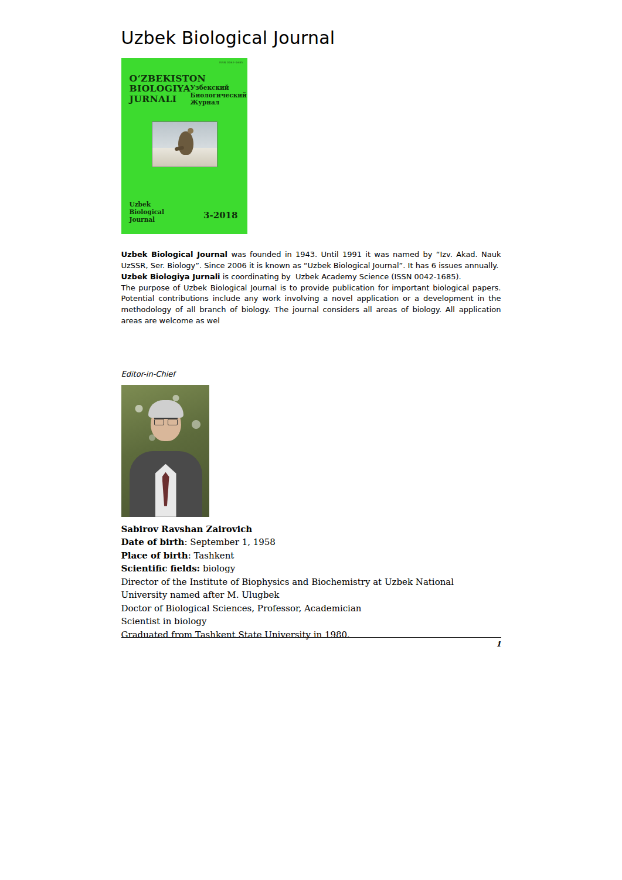Uzbek Biological Journal
ISSN 0042-1685
O‘ZBEKISTON
BIOLOGIYA
JURNALI
Узбекский
Биологический
Журнал
Uzbek
Biological
Journal
3-2018
Uzbek Biological Journal was founded in 1943. Until 1991 it was named by “Izv. Akad. Nauk UzSSR, Ser. Biology”. Since 2006 it is known as “Uzbek Biological Journal”. It has 6 issues annually.
Uzbek Biologiya Jurnali is coordinating by Uzbek Academy Science (ISSN 0042-1685).
The purpose of Uzbek Biological Journal is to provide publication for important biological papers. Potential contributions include any work involving a novel application or a development in the methodology of all branch of biology. The journal considers all areas of biology. All application areas are welcome as wel
Editor-in-Chief
Sabirov Ravshan Zairovich
Date of birth: September 1, 1958
Place of birth: Tashkent
Scientific fields: biology
Director of the Institute of Biophysics and Biochemistry at Uzbek National University named after M. Ulugbek
Doctor of Biological Sciences, Professor, Academician
Scientist in biology
Graduated from Tashkent State University in 1980.
1